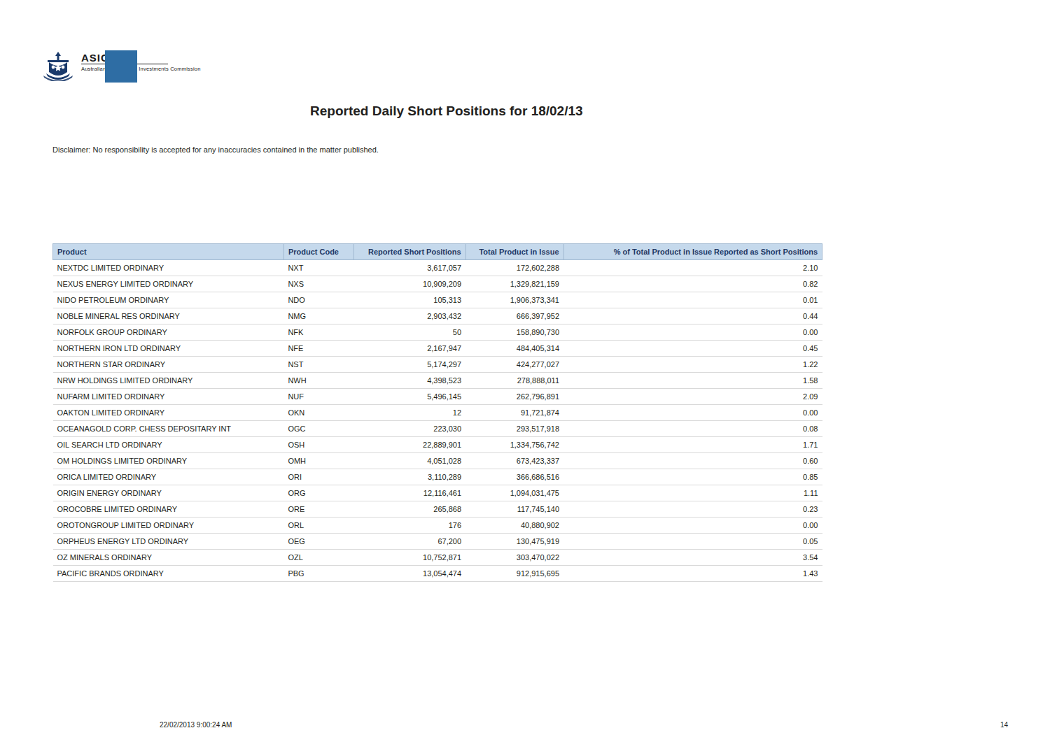ASIC
Australian Securities & Investments Commission
Reported Daily Short Positions for 18/02/13
Disclaimer: No responsibility is accepted for any inaccuracies contained in the matter published.
| Product | Product Code | Reported Short Positions | Total Product in Issue | % of Total Product in Issue Reported as Short Positions |
| --- | --- | --- | --- | --- |
| NEXTDC LIMITED ORDINARY | NXT | 3,617,057 | 172,602,288 | 2.10 |
| NEXUS ENERGY LIMITED ORDINARY | NXS | 10,909,209 | 1,329,821,159 | 0.82 |
| NIDO PETROLEUM ORDINARY | NDO | 105,313 | 1,906,373,341 | 0.01 |
| NOBLE MINERAL RES ORDINARY | NMG | 2,903,432 | 666,397,952 | 0.44 |
| NORFOLK GROUP ORDINARY | NFK | 50 | 158,890,730 | 0.00 |
| NORTHERN IRON LTD ORDINARY | NFE | 2,167,947 | 484,405,314 | 0.45 |
| NORTHERN STAR ORDINARY | NST | 5,174,297 | 424,277,027 | 1.22 |
| NRW HOLDINGS LIMITED ORDINARY | NWH | 4,398,523 | 278,888,011 | 1.58 |
| NUFARM LIMITED ORDINARY | NUF | 5,496,145 | 262,796,891 | 2.09 |
| OAKTON LIMITED ORDINARY | OKN | 12 | 91,721,874 | 0.00 |
| OCEANAGOLD CORP. CHESS DEPOSITARY INT | OGC | 223,030 | 293,517,918 | 0.08 |
| OIL SEARCH LTD ORDINARY | OSH | 22,889,901 | 1,334,756,742 | 1.71 |
| OM HOLDINGS LIMITED ORDINARY | OMH | 4,051,028 | 673,423,337 | 0.60 |
| ORICA LIMITED ORDINARY | ORI | 3,110,289 | 366,686,516 | 0.85 |
| ORIGIN ENERGY ORDINARY | ORG | 12,116,461 | 1,094,031,475 | 1.11 |
| OROCOBRE LIMITED ORDINARY | ORE | 265,868 | 117,745,140 | 0.23 |
| OROTONGROUP LIMITED ORDINARY | ORL | 176 | 40,880,902 | 0.00 |
| ORPHEUS ENERGY LTD ORDINARY | OEG | 67,200 | 130,475,919 | 0.05 |
| OZ MINERALS ORDINARY | OZL | 10,752,871 | 303,470,022 | 3.54 |
| PACIFIC BRANDS ORDINARY | PBG | 13,054,474 | 912,915,695 | 1.43 |
22/02/2013 9:00:24 AM
14